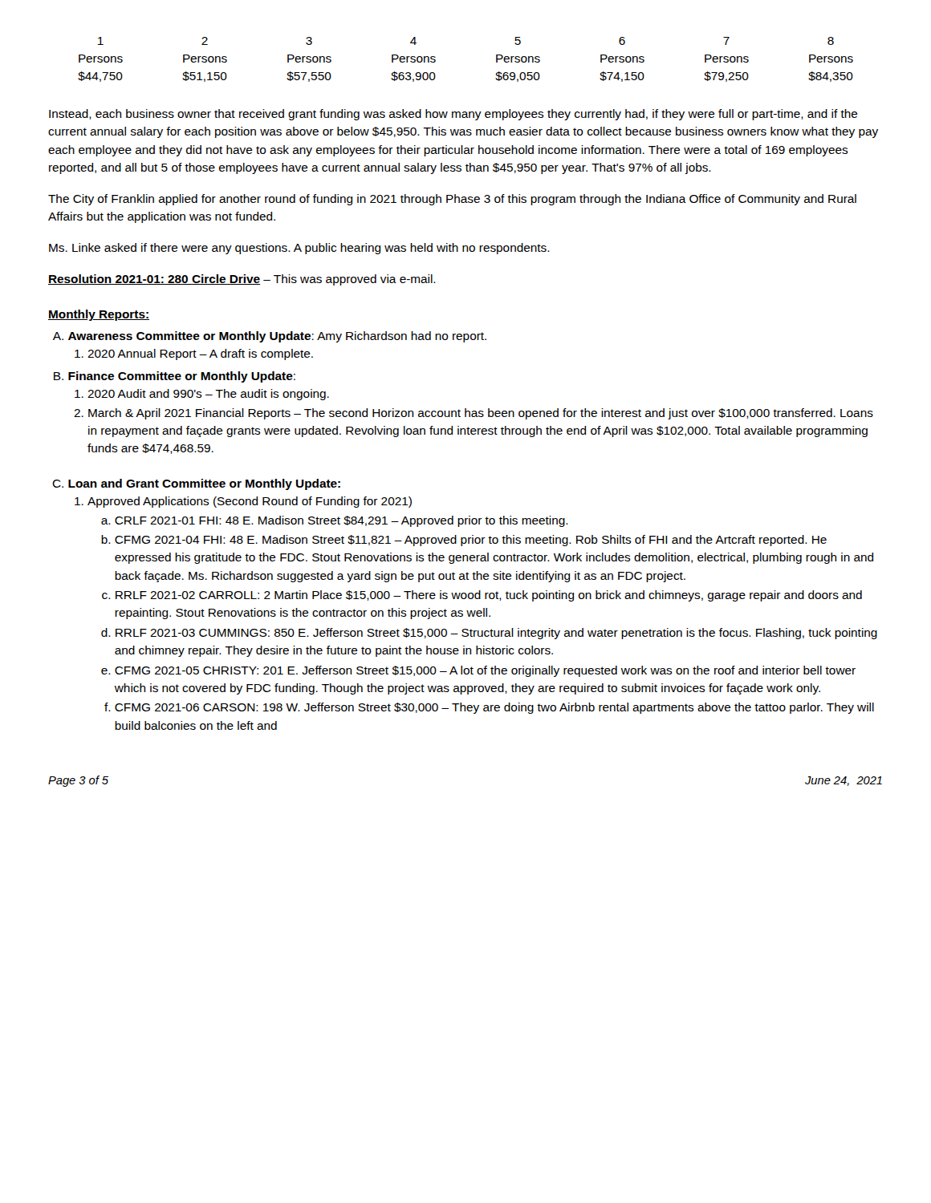| 1 | 2 | 3 | 4 | 5 | 6 | 7 | 8 |
| Persons | Persons | Persons | Persons | Persons | Persons | Persons | Persons |
| $44,750 | $51,150 | $57,550 | $63,900 | $69,050 | $74,150 | $79,250 | $84,350 |
Instead, each business owner that received grant funding was asked how many employees they currently had, if they were full or part-time, and if the current annual salary for each position was above or below $45,950. This was much easier data to collect because business owners know what they pay each employee and they did not have to ask any employees for their particular household income information. There were a total of 169 employees reported, and all but 5 of those employees have a current annual salary less than $45,950 per year. That's 97% of all jobs.
The City of Franklin applied for another round of funding in 2021 through Phase 3 of this program through the Indiana Office of Community and Rural Affairs but the application was not funded.
Ms. Linke asked if there were any questions. A public hearing was held with no respondents.
Resolution 2021-01: 280 Circle Drive – This was approved via e-mail.
Monthly Reports:
Awareness Committee or Monthly Update: Amy Richardson had no report.
2020 Annual Report – A draft is complete.
Finance Committee or Monthly Update:
2020 Audit and 990's – The audit is ongoing.
March & April 2021 Financial Reports – The second Horizon account has been opened for the interest and just over $100,000 transferred. Loans in repayment and façade grants were updated. Revolving loan fund interest through the end of April was $102,000. Total available programming funds are $474,468.59.
Loan and Grant Committee or Monthly Update:
Approved Applications (Second Round of Funding for 2021)
CRLF 2021-01 FHI: 48 E. Madison Street $84,291 – Approved prior to this meeting.
CFMG 2021-04 FHI: 48 E. Madison Street $11,821 – Approved prior to this meeting. Rob Shilts of FHI and the Artcraft reported. He expressed his gratitude to the FDC. Stout Renovations is the general contractor. Work includes demolition, electrical, plumbing rough in and back façade. Ms. Richardson suggested a yard sign be put out at the site identifying it as an FDC project.
RRLF 2021-02 CARROLL: 2 Martin Place $15,000 – There is wood rot, tuck pointing on brick and chimneys, garage repair and doors and repainting. Stout Renovations is the contractor on this project as well.
RRLF 2021-03 CUMMINGS: 850 E. Jefferson Street $15,000 – Structural integrity and water penetration is the focus. Flashing, tuck pointing and chimney repair. They desire in the future to paint the house in historic colors.
CFMG 2021-05 CHRISTY: 201 E. Jefferson Street $15,000 – A lot of the originally requested work was on the roof and interior bell tower which is not covered by FDC funding. Though the project was approved, they are required to submit invoices for façade work only.
CFMG 2021-06 CARSON: 198 W. Jefferson Street $30,000 – They are doing two Airbnb rental apartments above the tattoo parlor. They will build balconies on the left and
Page 3 of 5 June 24, 2021